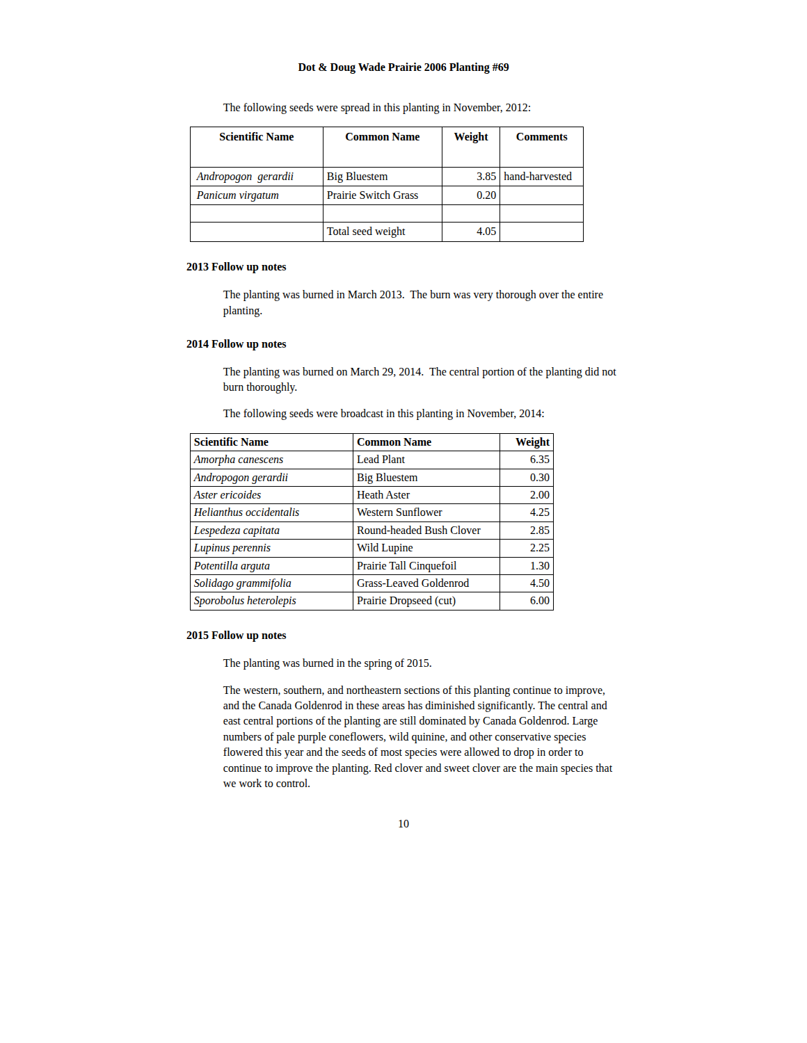Dot & Doug Wade Prairie 2006 Planting #69
The following seeds were spread in this planting in November, 2012:
| Scientific Name | Common Name | Weight | Comments |
| --- | --- | --- | --- |
| Andropogon gerardii | Big Bluestem | 3.85 | hand-harvested |
| Panicum virgatum | Prairie Switch Grass | 0.20 | |
| | Total seed weight | 4.05 | |
2013 Follow up notes
The planting was burned in March 2013. The burn was very thorough over the entire planting.
2014 Follow up notes
The planting was burned on March 29, 2014. The central portion of the planting did not burn thoroughly.
The following seeds were broadcast in this planting in November, 2014:
| Scientific Name | Common Name | Weight |
| --- | --- | --- |
| Amorpha canescens | Lead Plant | 6.35 |
| Andropogon gerardii | Big Bluestem | 0.30 |
| Aster ericoides | Heath Aster | 2.00 |
| Helianthus occidentalis | Western Sunflower | 4.25 |
| Lespedeza capitata | Round-headed Bush Clover | 2.85 |
| Lupinus perennis | Wild Lupine | 2.25 |
| Potentilla arguta | Prairie Tall Cinquefoil | 1.30 |
| Solidago grammifolia | Grass-Leaved Goldenrod | 4.50 |
| Sporobolus heterolepis | Prairie Dropseed (cut) | 6.00 |
2015 Follow up notes
The planting was burned in the spring of 2015.
The western, southern, and northeastern sections of this planting continue to improve, and the Canada Goldenrod in these areas has diminished significantly. The central and east central portions of the planting are still dominated by Canada Goldenrod. Large numbers of pale purple coneflowers, wild quinine, and other conservative species flowered this year and the seeds of most species were allowed to drop in order to continue to improve the planting. Red clover and sweet clover are the main species that we work to control.
10